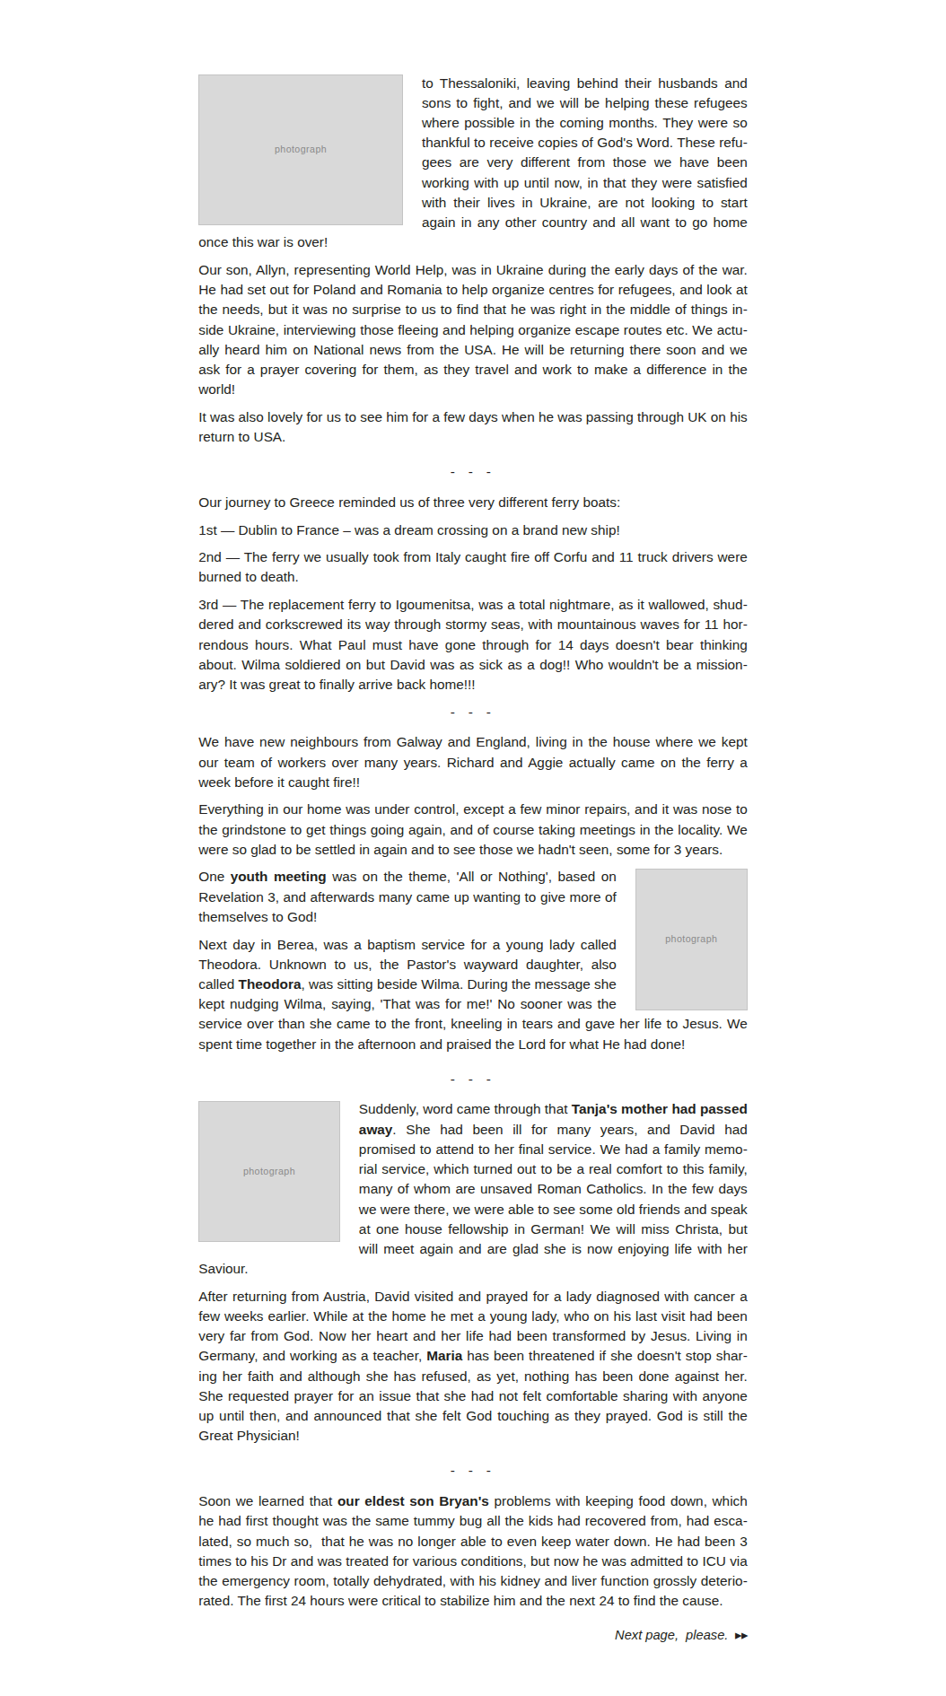photograph
to Thessaloniki, leaving behind their husbands and sons to fight, and we will be helping these refugees where possible in the coming months. They were so thankful to receive copies of God's Word. These refugees are very different from those we have been working with up until now, in that they were satisfied with their lives in Ukraine, are not looking to start again in any other country and all want to go home once this war is over!
Our son, Allyn, representing World Help, was in Ukraine during the early days of the war. He had set out for Poland and Romania to help organize centres for refugees, and look at the needs, but it was no surprise to us to find that he was right in the middle of things inside Ukraine, interviewing those fleeing and helping organize escape routes etc. We actually heard him on National news from the USA. He will be returning there soon and we ask for a prayer covering for them, as they travel and work to make a difference in the world!
It was also lovely for us to see him for a few days when he was passing through UK on his return to USA.
- - -
Our journey to Greece reminded us of three very different ferry boats:
1st — Dublin to France – was a dream crossing on a brand new ship!
2nd — The ferry we usually took from Italy caught fire off Corfu and 11 truck drivers were burned to death.
3rd — The replacement ferry to Igoumenitsa, was a total nightmare, as it wallowed, shuddered and corkscrewed its way through stormy seas, with mountainous waves for 11 horrendous hours. What Paul must have gone through for 14 days doesn't bear thinking about. Wilma soldiered on but David was as sick as a dog!! Who wouldn't be a missionary? It was great to finally arrive back home!!!
- - -
We have new neighbours from Galway and England, living in the house where we kept our team of workers over many years. Richard and Aggie actually came on the ferry a week before it caught fire!!
Everything in our home was under control, except a few minor repairs, and it was nose to the grindstone to get things going again, and of course taking meetings in the locality. We were so glad to be settled in again and to see those we hadn't seen, some for 3 years.
photograph
One youth meeting was on the theme, 'All or Nothing', based on Revelation 3, and afterwards many came up wanting to give more of themselves to God!
Next day in Berea, was a baptism service for a young lady called Theodora. Unknown to us, the Pastor's wayward daughter, also called Theodora, was sitting beside Wilma. During the message she kept nudging Wilma, saying, 'That was for me!' No sooner was the service over than she came to the front, kneeling in tears and gave her life to Jesus. We spent time together in the afternoon and praised the Lord for what He had done!
- - -
photograph
Suddenly, word came through that Tanja's mother had passed away. She had been ill for many years, and David had promised to attend to her final service. We had a family memorial service, which turned out to be a real comfort to this family, many of whom are unsaved Roman Catholics. In the few days we were there, we were able to see some old friends and speak at one house fellowship in German! We will miss Christa, but will meet again and are glad she is now enjoying life with her Saviour.
After returning from Austria, David visited and prayed for a lady diagnosed with cancer a few weeks earlier. While at the home he met a young lady, who on his last visit had been very far from God. Now her heart and her life had been transformed by Jesus. Living in Germany, and working as a teacher, Maria has been threatened if she doesn't stop sharing her faith and although she has refused, as yet, nothing has been done against her. She requested prayer for an issue that she had not felt comfortable sharing with anyone up until then, and announced that she felt God touching as they prayed. God is still the Great Physician!
- - -
Soon we learned that our eldest son Bryan's problems with keeping food down, which he had first thought was the same tummy bug all the kids had recovered from, had escalated, so much so, that he was no longer able to even keep water down. He had been 3 times to his Dr and was treated for various conditions, but now he was admitted to ICU via the emergency room, totally dehydrated, with his kidney and liver function grossly deteriorated. The first 24 hours were critical to stabilize him and the next 24 to find the cause.
Next page, please. ▸▸